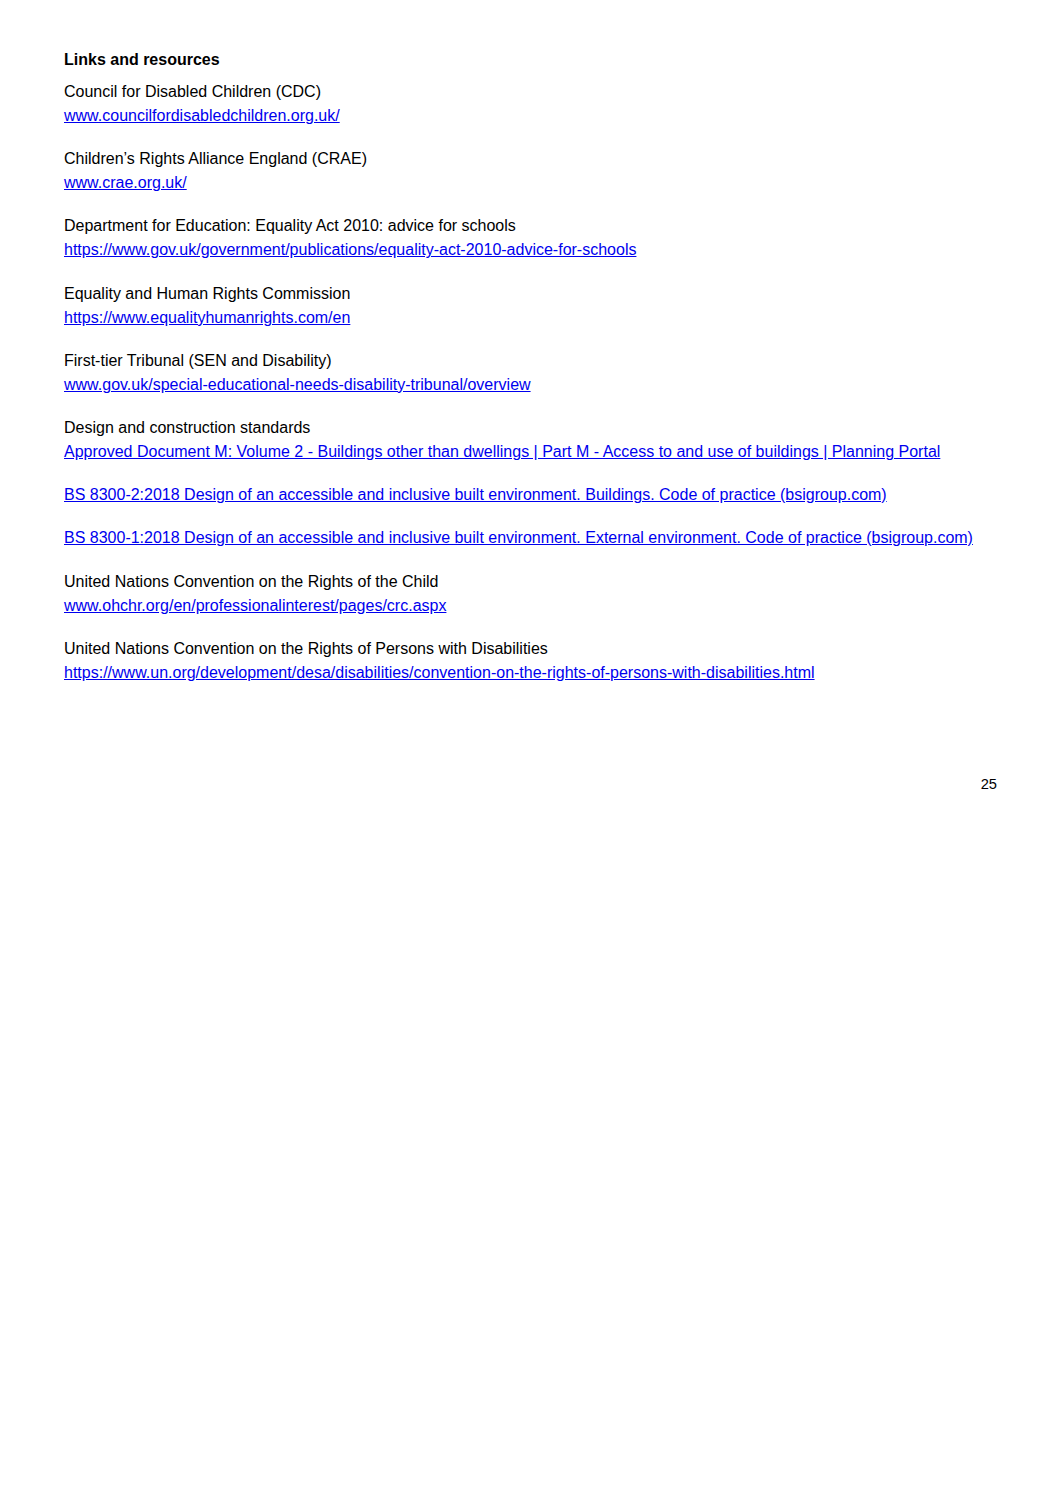Links and resources
Council for Disabled Children (CDC)
www.councilfordisabledchildren.org.uk/
Children’s Rights Alliance England (CRAE)
www.crae.org.uk/
Department for Education: Equality Act 2010: advice for schools
https://www.gov.uk/government/publications/equality-act-2010-advice-for-schools
Equality and Human Rights Commission
https://www.equalityhumanrights.com/en
First-tier Tribunal (SEN and Disability)
www.gov.uk/special-educational-needs-disability-tribunal/overview
Design and construction standards
Approved Document M: Volume 2 - Buildings other than dwellings | Part M - Access to and use of buildings | Planning Portal
BS 8300-2:2018 Design of an accessible and inclusive built environment. Buildings. Code of practice (bsigroup.com)
BS 8300-1:2018 Design of an accessible and inclusive built environment. External environment. Code of practice (bsigroup.com)
United Nations Convention on the Rights of the Child
www.ohchr.org/en/professionalinterest/pages/crc.aspx
United Nations Convention on the Rights of Persons with Disabilities
https://www.un.org/development/desa/disabilities/convention-on-the-rights-of-persons-with-disabilities.html
25